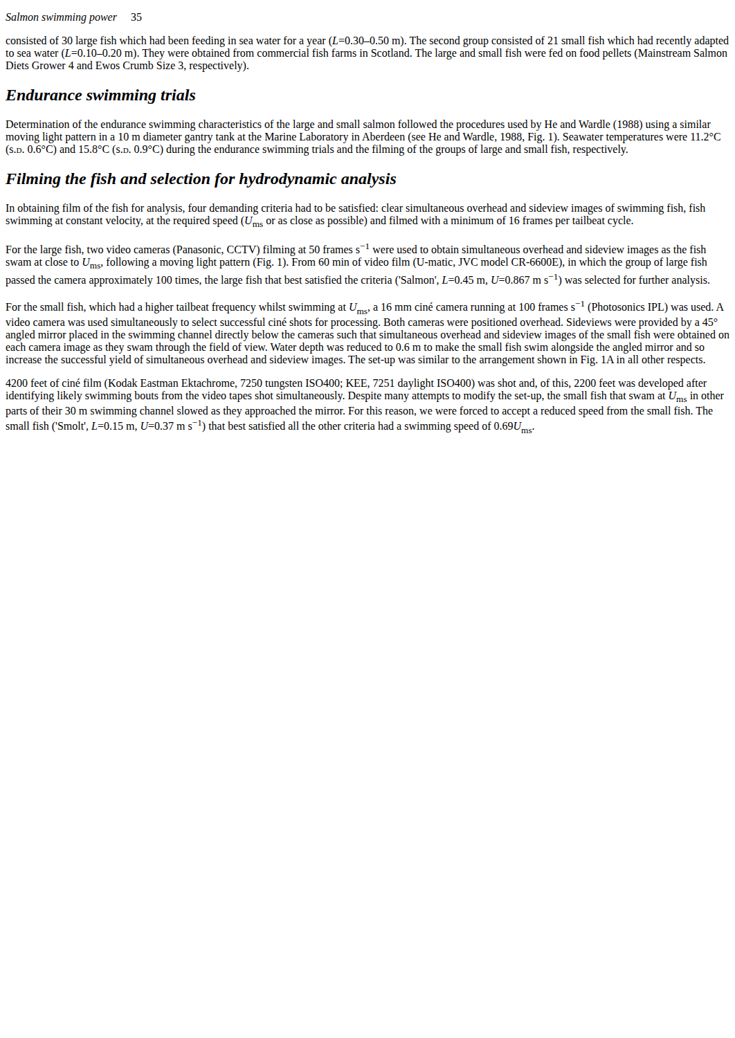Salmon swimming power 35
consisted of 30 large fish which had been feeding in sea water for a year (L=0.30–0.50 m). The second group consisted of 21 small fish which had recently adapted to sea water (L=0.10–0.20 m). They were obtained from commercial fish farms in Scotland. The large and small fish were fed on food pellets (Mainstream Salmon Diets Grower 4 and Ewos Crumb Size 3, respectively).
Endurance swimming trials
Determination of the endurance swimming characteristics of the large and small salmon followed the procedures used by He and Wardle (1988) using a similar moving light pattern in a 10 m diameter gantry tank at the Marine Laboratory in Aberdeen (see He and Wardle, 1988, Fig. 1). Seawater temperatures were 11.2°C (s.d. 0.6°C) and 15.8°C (s.d. 0.9°C) during the endurance swimming trials and the filming of the groups of large and small fish, respectively.
Filming the fish and selection for hydrodynamic analysis
In obtaining film of the fish for analysis, four demanding criteria had to be satisfied: clear simultaneous overhead and sideview images of swimming fish, fish swimming at constant velocity, at the required speed (Ums or as close as possible) and filmed with a minimum of 16 frames per tailbeat cycle.
For the large fish, two video cameras (Panasonic, CCTV) filming at 50 frames s−1 were used to obtain simultaneous overhead and sideview images as the fish swam at close to Ums, following a moving light pattern (Fig. 1). From 60 min of video film (U-matic, JVC model CR-6600E), in which the group of large fish passed the camera approximately 100 times, the large fish that best satisfied the criteria ('Salmon', L=0.45 m, U=0.867 m s−1) was selected for further analysis.
For the small fish, which had a higher tailbeat frequency whilst swimming at Ums, a 16 mm ciné camera running at 100 frames s−1 (Photosonics IPL) was used. A video camera was used simultaneously to select successful ciné shots for processing. Both cameras were positioned overhead. Sideviews were provided by a 45° angled mirror placed in the swimming channel directly below the cameras such that simultaneous overhead and sideview images of the small fish were obtained on each camera image as they swam through the field of view. Water depth was reduced to 0.6 m to make the small fish swim alongside the angled mirror and so increase the successful yield of simultaneous overhead and sideview images. The set-up was similar to the arrangement shown in Fig. 1A in all other respects.
4200 feet of ciné film (Kodak Eastman Ektachrome, 7250 tungsten ISO400; KEE, 7251 daylight ISO400) was shot and, of this, 2200 feet was developed after identifying likely swimming bouts from the video tapes shot simultaneously. Despite many attempts to modify the set-up, the small fish that swam at Ums in other parts of their 30 m swimming channel slowed as they approached the mirror. For this reason, we were forced to accept a reduced speed from the small fish. The small fish ('Smolt', L=0.15 m, U=0.37 m s−1) that best satisfied all the other criteria had a swimming speed of 0.69Ums.